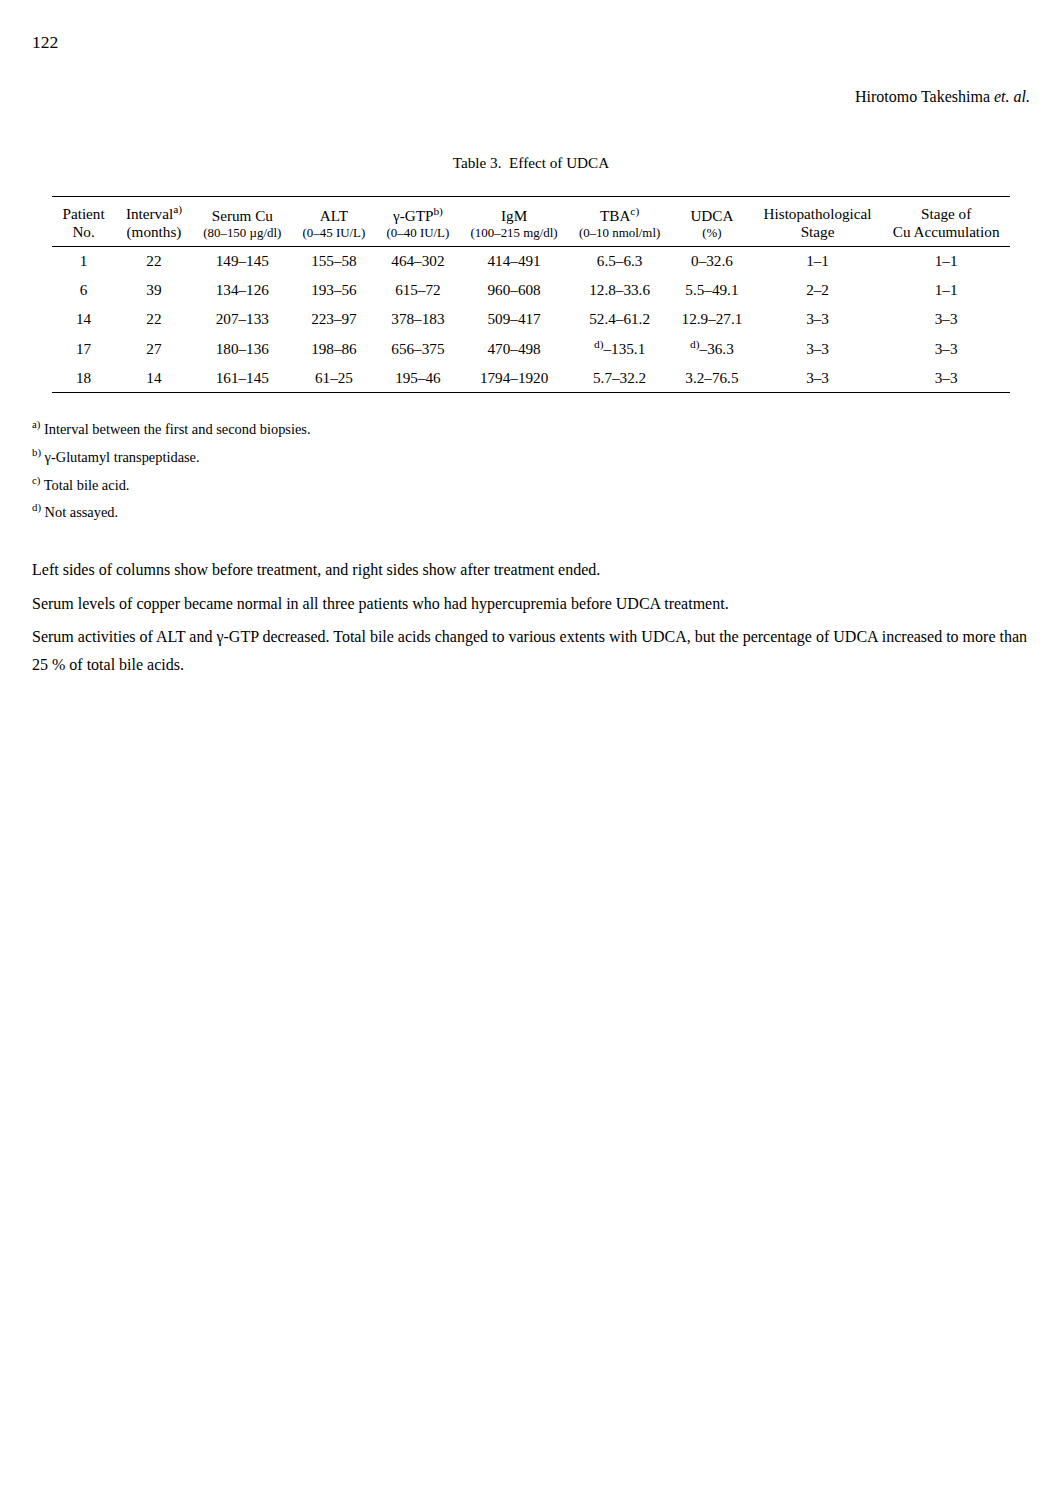122
Hirotomo Takeshima et. al.
Table 3. Effect of UDCA
| Patient No. | Interval a) (months) | Serum Cu (80–150 µg/dl) | ALT (0–45 IU/L) | γ-GTP b) (0–40 IU/L) | IgM (100–215 mg/dl) | TBA c) (0–10 nmol/ml) | UDCA (%) | Histopathological Stage | Stage of Cu Accumulation |
| --- | --- | --- | --- | --- | --- | --- | --- | --- | --- |
| 1 | 22 | 149–145 | 155–58 | 464–302 | 414–491 | 6.5–6.3 | 0–32.6 | 1–1 | 1–1 |
| 6 | 39 | 134–126 | 193–56 | 615–72 | 960–608 | 12.8–33.6 | 5.5–49.1 | 2–2 | 1–1 |
| 14 | 22 | 207–133 | 223–97 | 378–183 | 509–417 | 52.4–61.2 | 12.9–27.1 | 3–3 | 3–3 |
| 17 | 27 | 180–136 | 198–86 | 656–375 | 470–498 | d) –135.1 | d) –36.3 | 3–3 | 3–3 |
| 18 | 14 | 161–145 | 61–25 | 195–46 | 1794–1920 | 5.7–32.2 | 3.2–76.5 | 3–3 | 3–3 |
a) Interval between the first and second biopsies.
b) γ-Glutamyl transpeptidase.
c) Total bile acid.
d) Not assayed.
Left sides of columns show before treatment, and right sides show after treatment ended.
Serum levels of copper became normal in all three patients who had hypercupremia before UDCA treatment.
Serum activities of ALT and γ-GTP decreased. Total bile acids changed to various extents with UDCA, but the percentage of UDCA increased to more than 25 % of total bile acids.